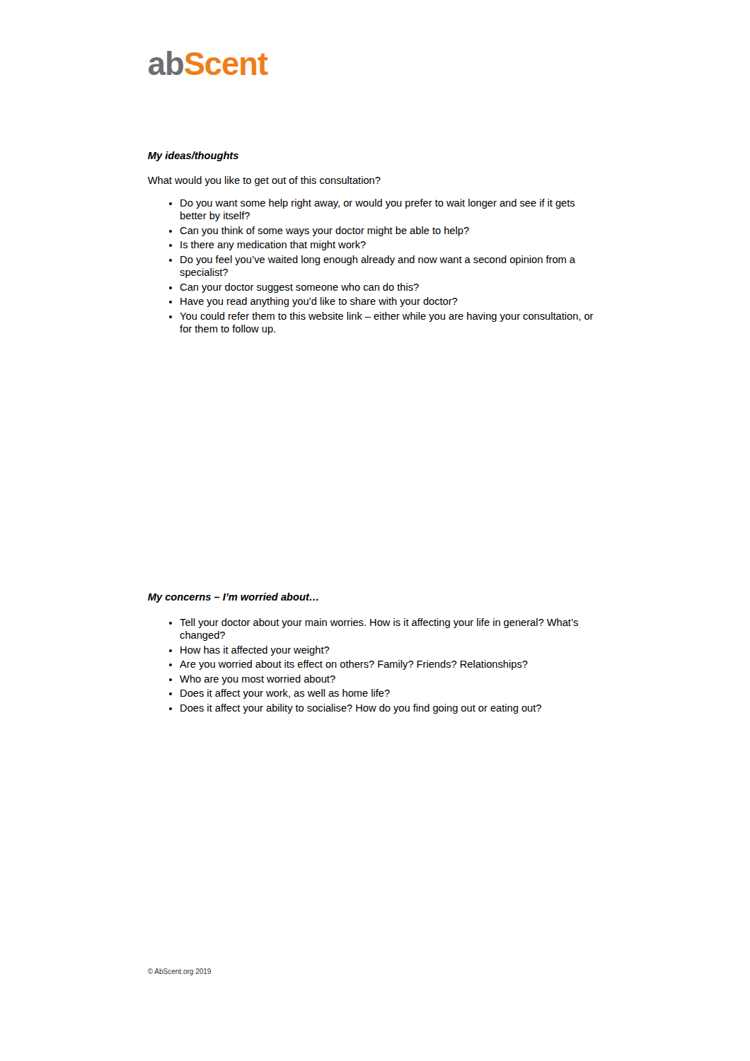ab Scent
My ideas/thoughts
What would you like to get out of this consultation?
Do you want some help right away, or would you prefer to wait longer and see if it gets better by itself?
Can you think of some ways your doctor might be able to help?
Is there any medication that might work?
Do you feel you’ve waited long enough already and now want a second opinion from a specialist?
Can your doctor suggest someone who can do this?
Have you read anything you’d like to share with your doctor?
You could refer them to this website link – either while you are having your consultation, or for them to follow up.
My concerns – I’m worried about…
Tell your doctor about your main worries. How is it affecting your life in general? What’s changed?
How has it affected your weight?
Are you worried about its effect on others? Family? Friends? Relationships?
Who are you most worried about?
Does it affect your work, as well as home life?
Does it affect your ability to socialise? How do you find going out or eating out?
© AbScent.org 2019